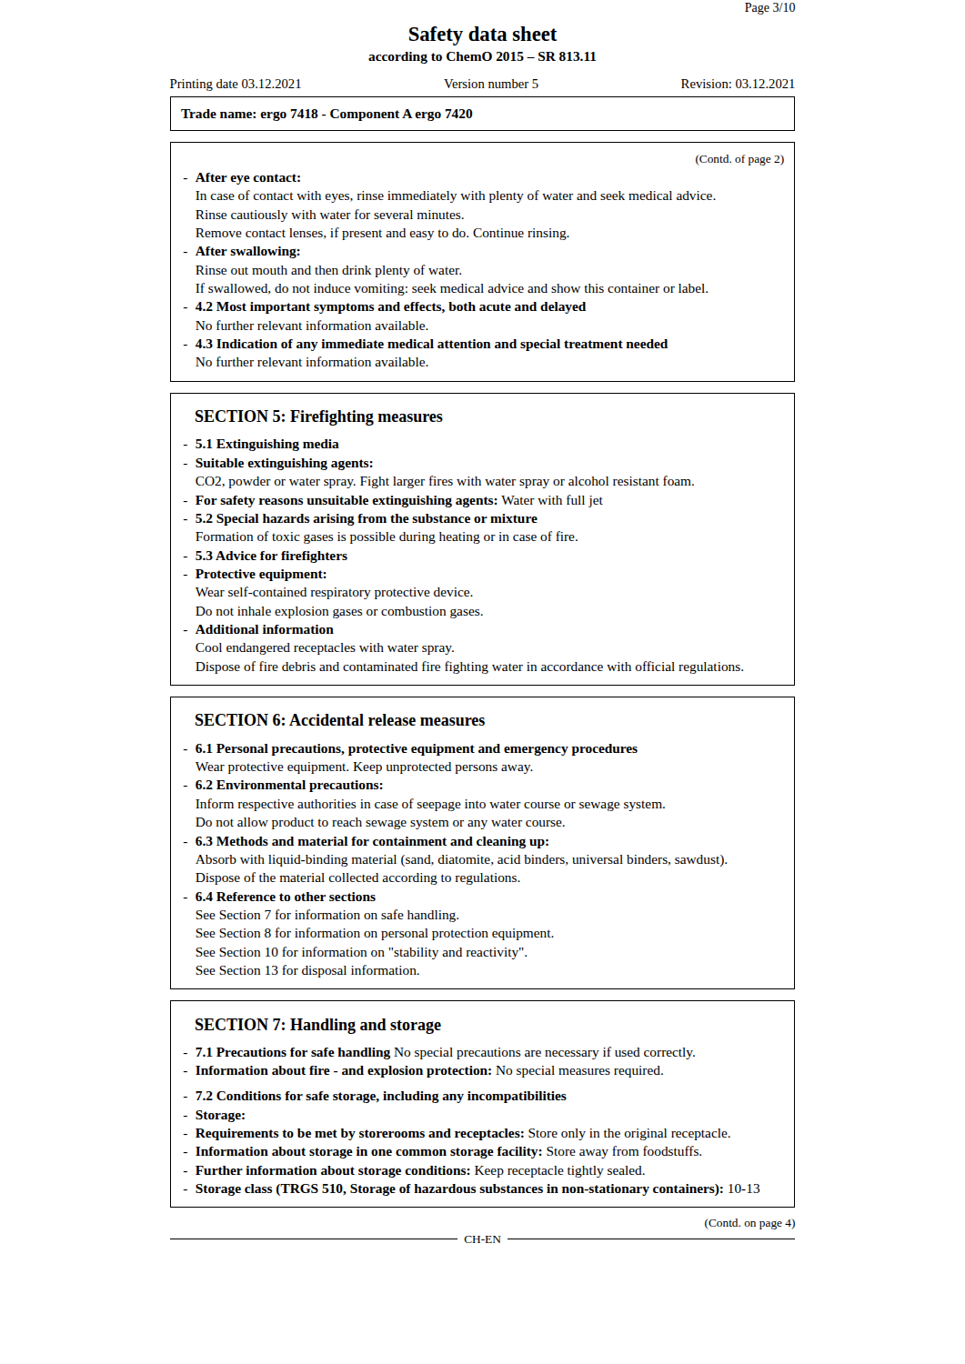Page 3/10
Safety data sheet
according to ChemO 2015 – SR 813.11
Printing date 03.12.2021 Version number 5 Revision: 03.12.2021
Trade name: ergo 7418 - Component A ergo 7420
(Contd. of page 2)
After eye contact:
In case of contact with eyes, rinse immediately with plenty of water and seek medical advice.
Rinse cautiously with water for several minutes.
Remove contact lenses, if present and easy to do. Continue rinsing.
After swallowing:
Rinse out mouth and then drink plenty of water.
If swallowed, do not induce vomiting: seek medical advice and show this container or label.
4.2 Most important symptoms and effects, both acute and delayed
No further relevant information available.
4.3 Indication of any immediate medical attention and special treatment needed
No further relevant information available.
SECTION 5: Firefighting measures
5.1 Extinguishing media
Suitable extinguishing agents:
CO2, powder or water spray. Fight larger fires with water spray or alcohol resistant foam.
For safety reasons unsuitable extinguishing agents: Water with full jet
5.2 Special hazards arising from the substance or mixture
Formation of toxic gases is possible during heating or in case of fire.
5.3 Advice for firefighters
Protective equipment:
Wear self-contained respiratory protective device.
Do not inhale explosion gases or combustion gases.
Additional information
Cool endangered receptacles with water spray.
Dispose of fire debris and contaminated fire fighting water in accordance with official regulations.
SECTION 6: Accidental release measures
6.1 Personal precautions, protective equipment and emergency procedures
Wear protective equipment. Keep unprotected persons away.
6.2 Environmental precautions:
Inform respective authorities in case of seepage into water course or sewage system.
Do not allow product to reach sewage system or any water course.
6.3 Methods and material for containment and cleaning up:
Absorb with liquid-binding material (sand, diatomite, acid binders, universal binders, sawdust).
Dispose of the material collected according to regulations.
6.4 Reference to other sections
See Section 7 for information on safe handling.
See Section 8 for information on personal protection equipment.
See Section 10 for information on "stability and reactivity".
See Section 13 for disposal information.
SECTION 7: Handling and storage
7.1 Precautions for safe handling No special precautions are necessary if used correctly.
Information about fire - and explosion protection: No special measures required.
7.2 Conditions for safe storage, including any incompatibilities
Storage:
Requirements to be met by storerooms and receptacles: Store only in the original receptacle.
Information about storage in one common storage facility: Store away from foodstuffs.
Further information about storage conditions: Keep receptacle tightly sealed.
Storage class (TRGS 510, Storage of hazardous substances in non-stationary containers): 10-13
(Contd. on page 4)
CH-EN